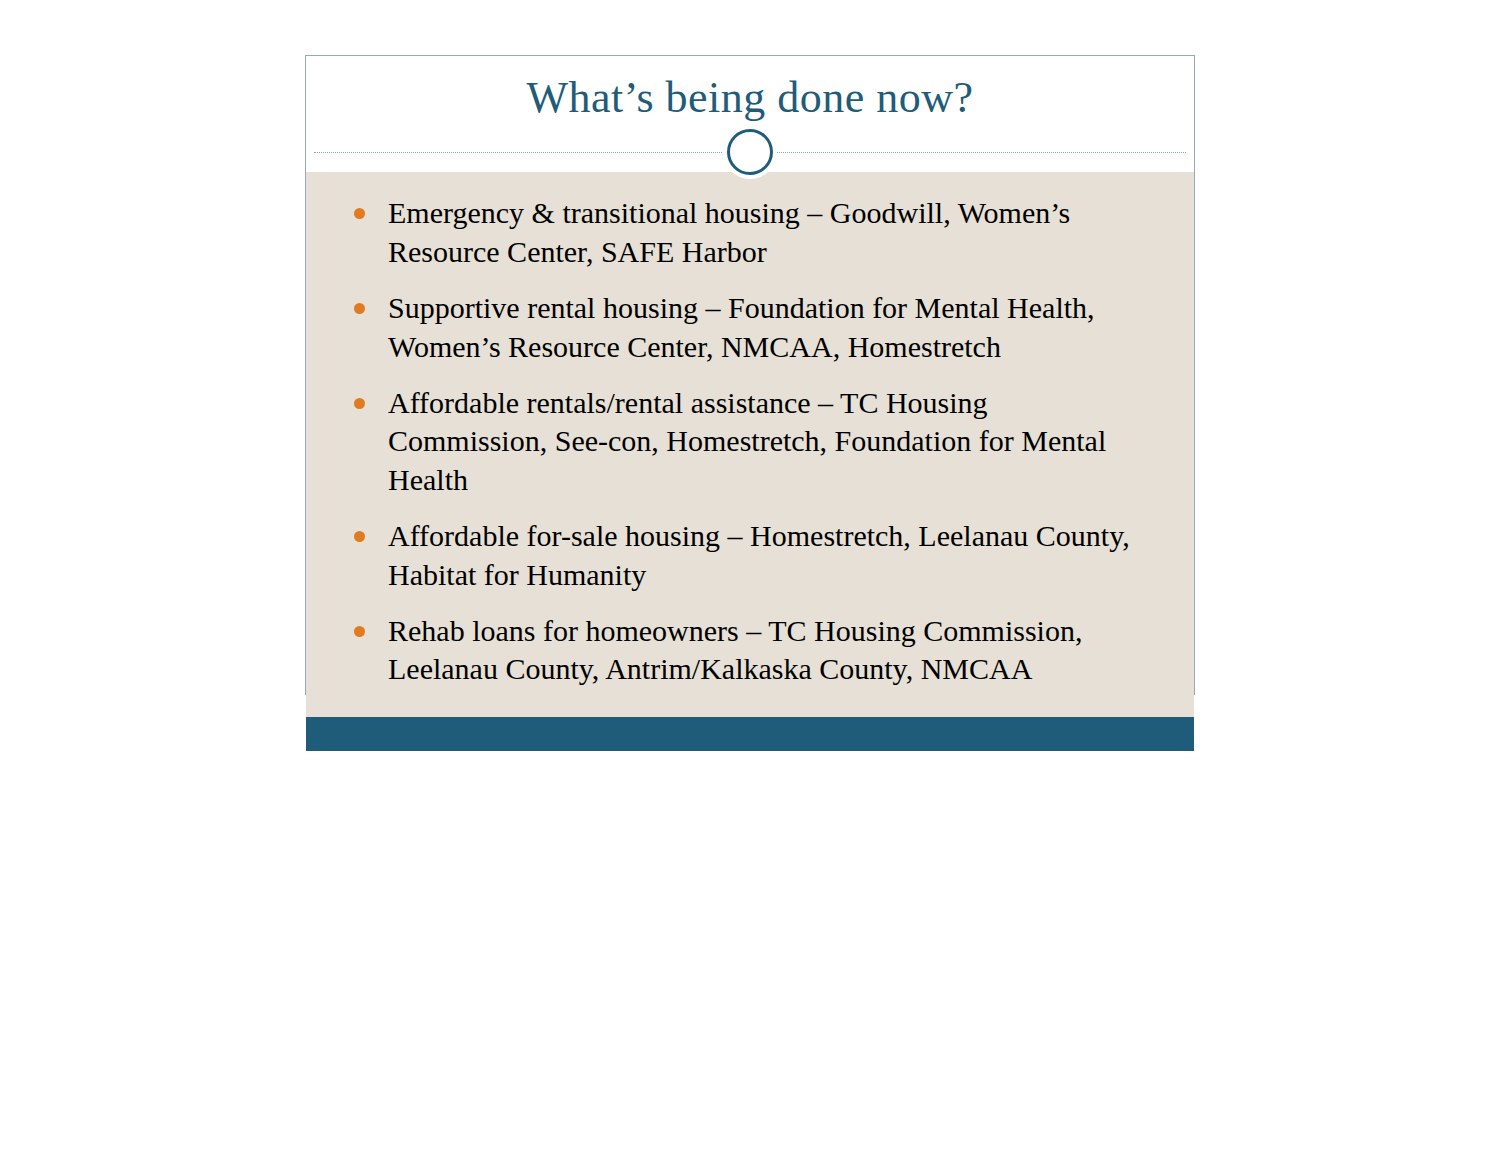What’s being done now?
Emergency & transitional housing – Goodwill, Women’s Resource Center, SAFE Harbor
Supportive rental housing – Foundation for Mental Health, Women’s Resource Center, NMCAA, Homestretch
Affordable rentals/rental assistance – TC Housing Commission, See-con, Homestretch, Foundation for Mental Health
Affordable for-sale housing – Homestretch, Leelanau County, Habitat for Humanity
Rehab loans for homeowners – TC Housing Commission, Leelanau County, Antrim/Kalkaska County, NMCAA